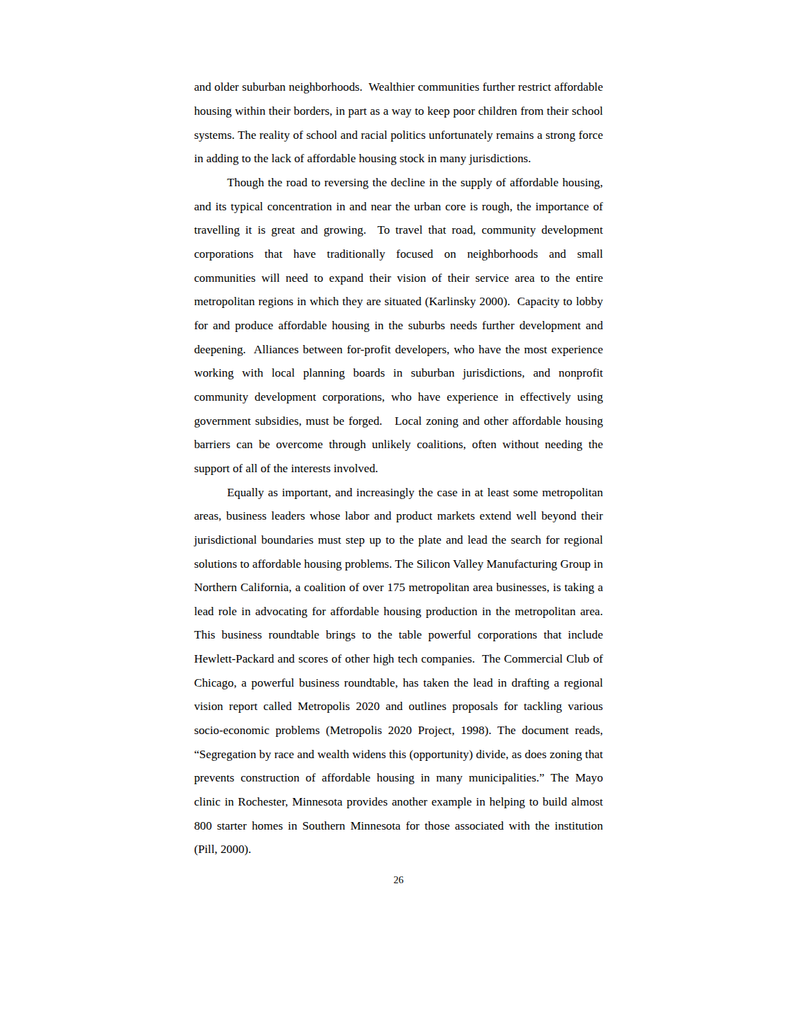and older suburban neighborhoods. Wealthier communities further restrict affordable housing within their borders, in part as a way to keep poor children from their school systems. The reality of school and racial politics unfortunately remains a strong force in adding to the lack of affordable housing stock in many jurisdictions.
Though the road to reversing the decline in the supply of affordable housing, and its typical concentration in and near the urban core is rough, the importance of travelling it is great and growing. To travel that road, community development corporations that have traditionally focused on neighborhoods and small communities will need to expand their vision of their service area to the entire metropolitan regions in which they are situated (Karlinsky 2000). Capacity to lobby for and produce affordable housing in the suburbs needs further development and deepening. Alliances between for-profit developers, who have the most experience working with local planning boards in suburban jurisdictions, and nonprofit community development corporations, who have experience in effectively using government subsidies, must be forged. Local zoning and other affordable housing barriers can be overcome through unlikely coalitions, often without needing the support of all of the interests involved.
Equally as important, and increasingly the case in at least some metropolitan areas, business leaders whose labor and product markets extend well beyond their jurisdictional boundaries must step up to the plate and lead the search for regional solutions to affordable housing problems. The Silicon Valley Manufacturing Group in Northern California, a coalition of over 175 metropolitan area businesses, is taking a lead role in advocating for affordable housing production in the metropolitan area. This business roundtable brings to the table powerful corporations that include Hewlett-Packard and scores of other high tech companies. The Commercial Club of Chicago, a powerful business roundtable, has taken the lead in drafting a regional vision report called Metropolis 2020 and outlines proposals for tackling various socio-economic problems (Metropolis 2020 Project, 1998). The document reads, “Segregation by race and wealth widens this (opportunity) divide, as does zoning that prevents construction of affordable housing in many municipalities.” The Mayo clinic in Rochester, Minnesota provides another example in helping to build almost 800 starter homes in Southern Minnesota for those associated with the institution (Pill, 2000).
26